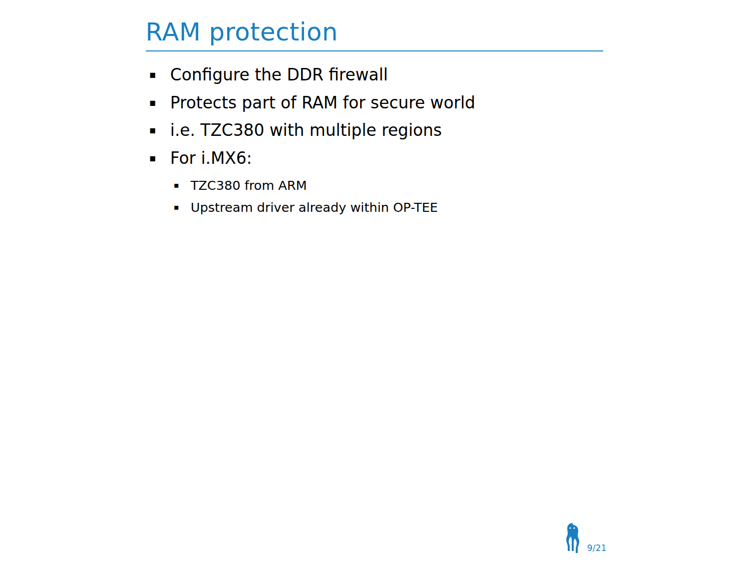RAM protection
Configure the DDR firewall
Protects part of RAM for secure world
i.e. TZC380 with multiple regions
For i.MX6:
TZC380 from ARM
Upstream driver already within OP-TEE
9/21